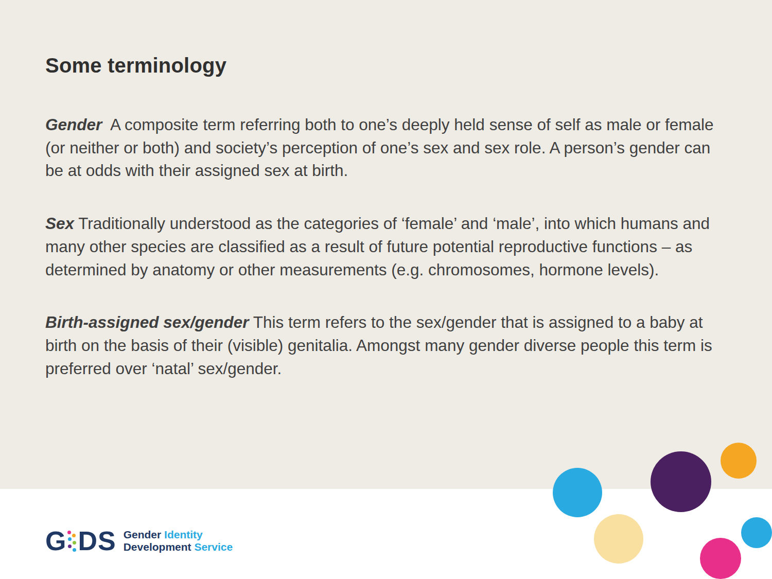Some terminology
Gender A composite term referring both to one’s deeply held sense of self as male or female (or neither or both) and society’s perception of one’s sex and sex role. A person’s gender can be at odds with their assigned sex at birth.
Sex Traditionally understood as the categories of ‘female’ and ‘male’, into which humans and many other species are classified as a result of future potential reproductive functions – as determined by anatomy or other measurements (e.g. chromosomes, hormone levels).
Birth-assigned sex/gender This term refers to the sex/gender that is assigned to a baby at birth on the basis of their (visible) genitalia. Amongst many gender diverse people this term is preferred over ‘natal’ sex/gender.
G DS
Gender Identity
Development Service